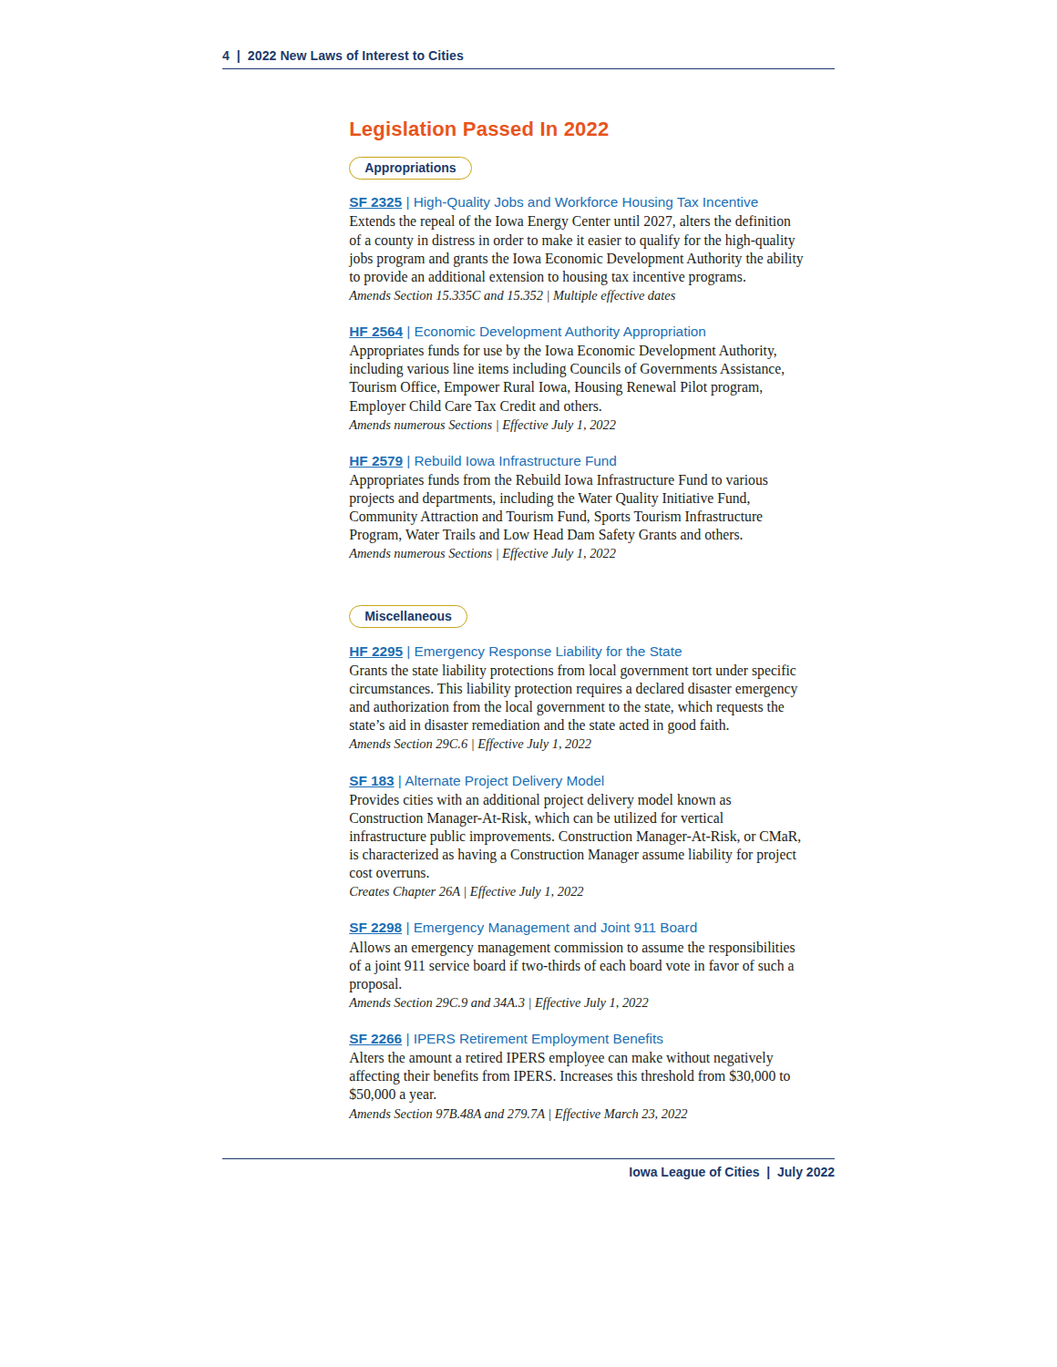4 | 2022 New Laws of Interest to Cities
Legislation Passed In 2022
Appropriations
SF 2325 | High-Quality Jobs and Workforce Housing Tax Incentive
Extends the repeal of the Iowa Energy Center until 2027, alters the definition of a county in distress in order to make it easier to qualify for the high-quality jobs program and grants the Iowa Economic Development Authority the ability to provide an additional extension to housing tax incentive programs.
Amends Section 15.335C and 15.352 | Multiple effective dates
HF 2564 | Economic Development Authority Appropriation
Appropriates funds for use by the Iowa Economic Development Authority, including various line items including Councils of Governments Assistance, Tourism Office, Empower Rural Iowa, Housing Renewal Pilot program, Employer Child Care Tax Credit and others.
Amends numerous Sections | Effective July 1, 2022
HF 2579 | Rebuild Iowa Infrastructure Fund
Appropriates funds from the Rebuild Iowa Infrastructure Fund to various projects and departments, including the Water Quality Initiative Fund, Community Attraction and Tourism Fund, Sports Tourism Infrastructure Program, Water Trails and Low Head Dam Safety Grants and others.
Amends numerous Sections | Effective July 1, 2022
Miscellaneous
HF 2295 | Emergency Response Liability for the State
Grants the state liability protections from local government tort under specific circumstances. This liability protection requires a declared disaster emergency and authorization from the local government to the state, which requests the state’s aid in disaster remediation and the state acted in good faith.
Amends Section 29C.6 | Effective July 1, 2022
SF 183 | Alternate Project Delivery Model
Provides cities with an additional project delivery model known as Construction Manager-At-Risk, which can be utilized for vertical infrastructure public improvements. Construction Manager-At-Risk, or CMaR, is characterized as having a Construction Manager assume liability for project cost overruns.
Creates Chapter 26A | Effective July 1, 2022
SF 2298 | Emergency Management and Joint 911 Board
Allows an emergency management commission to assume the responsibilities of a joint 911 service board if two-thirds of each board vote in favor of such a proposal.
Amends Section 29C.9 and 34A.3 | Effective July 1, 2022
SF 2266 | IPERS Retirement Employment Benefits
Alters the amount a retired IPERS employee can make without negatively affecting their benefits from IPERS. Increases this threshold from $30,000 to $50,000 a year.
Amends Section 97B.48A and 279.7A | Effective March 23, 2022
Iowa League of Cities | July 2022